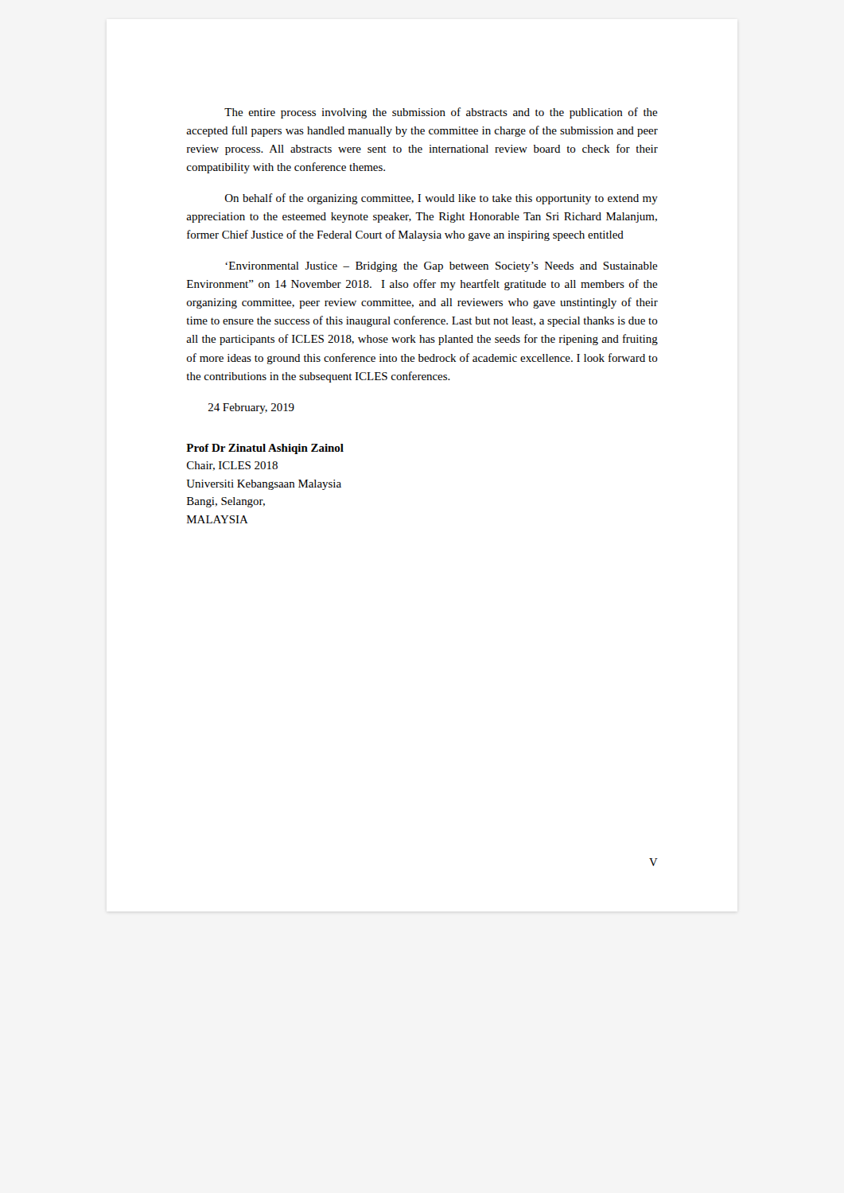The entire process involving the submission of abstracts and to the publication of the accepted full papers was handled manually by the committee in charge of the submission and peer review process. All abstracts were sent to the international review board to check for their compatibility with the conference themes.
On behalf of the organizing committee, I would like to take this opportunity to extend my appreciation to the esteemed keynote speaker, The Right Honorable Tan Sri Richard Malanjum, former Chief Justice of the Federal Court of Malaysia who gave an inspiring speech entitled
‘Environmental Justice – Bridging the Gap between Society’s Needs and Sustainable Environment” on 14 November 2018. I also offer my heartfelt gratitude to all members of the organizing committee, peer review committee, and all reviewers who gave unstintingly of their time to ensure the success of this inaugural conference. Last but not least, a special thanks is due to all the participants of ICLES 2018, whose work has planted the seeds for the ripening and fruiting of more ideas to ground this conference into the bedrock of academic excellence. I look forward to the contributions in the subsequent ICLES conferences.
24 February, 2019
Prof Dr Zinatul Ashiqin Zainol
Chair, ICLES 2018
Universiti Kebangsaan Malaysia
Bangi, Selangor,
MALAYSIA
V